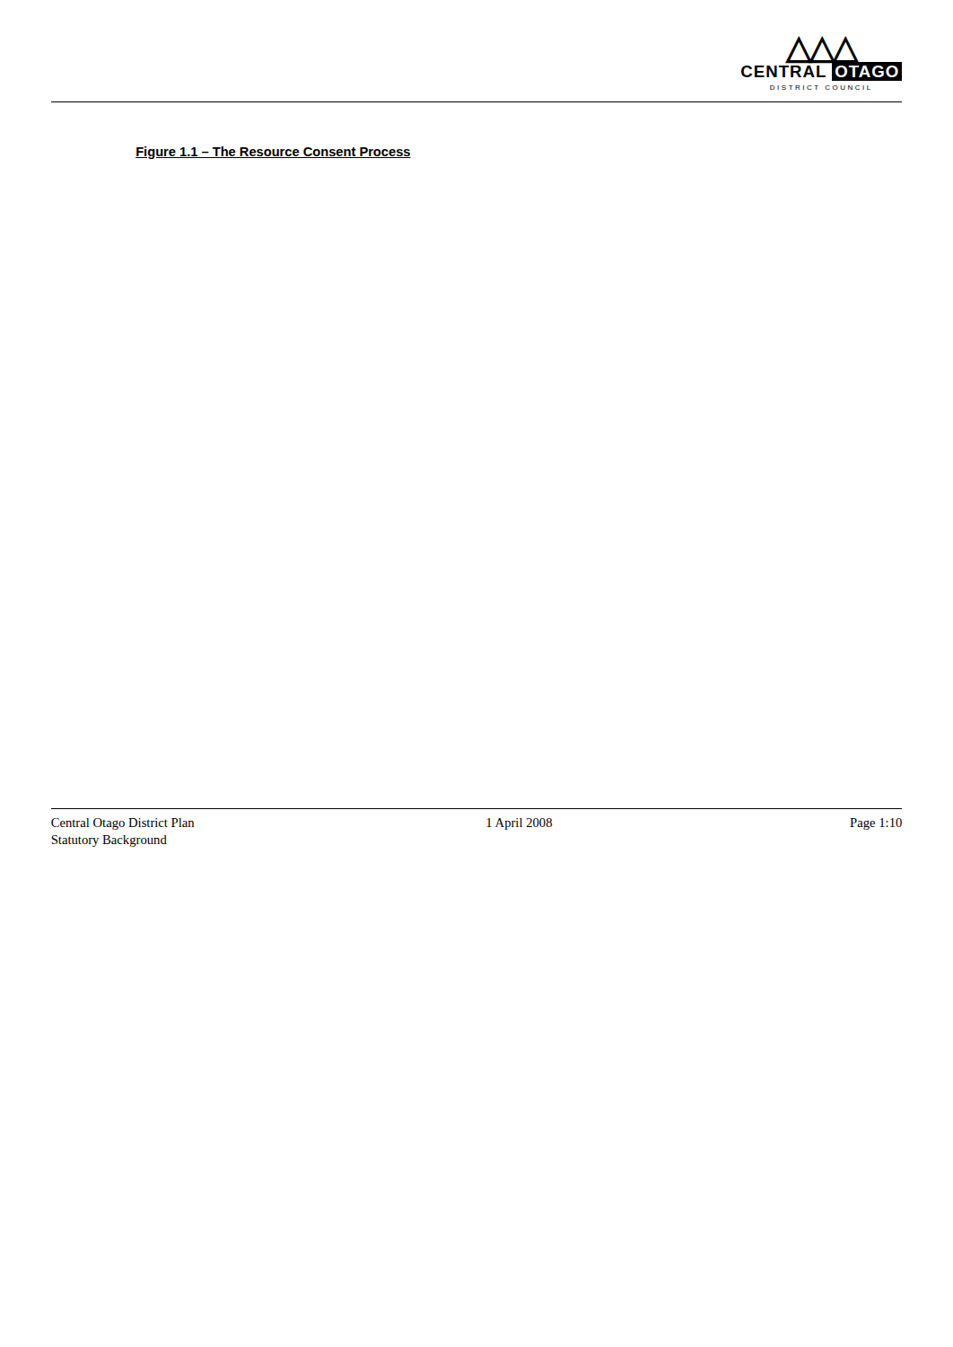△△△
CENTRAL OTAGO
DISTRICT COUNCIL
Figure 1.1 – The Resource Consent Process
| Central Otago District Plan | 1 April 2008 | Page 1:10 |
| Statutory Background | | |